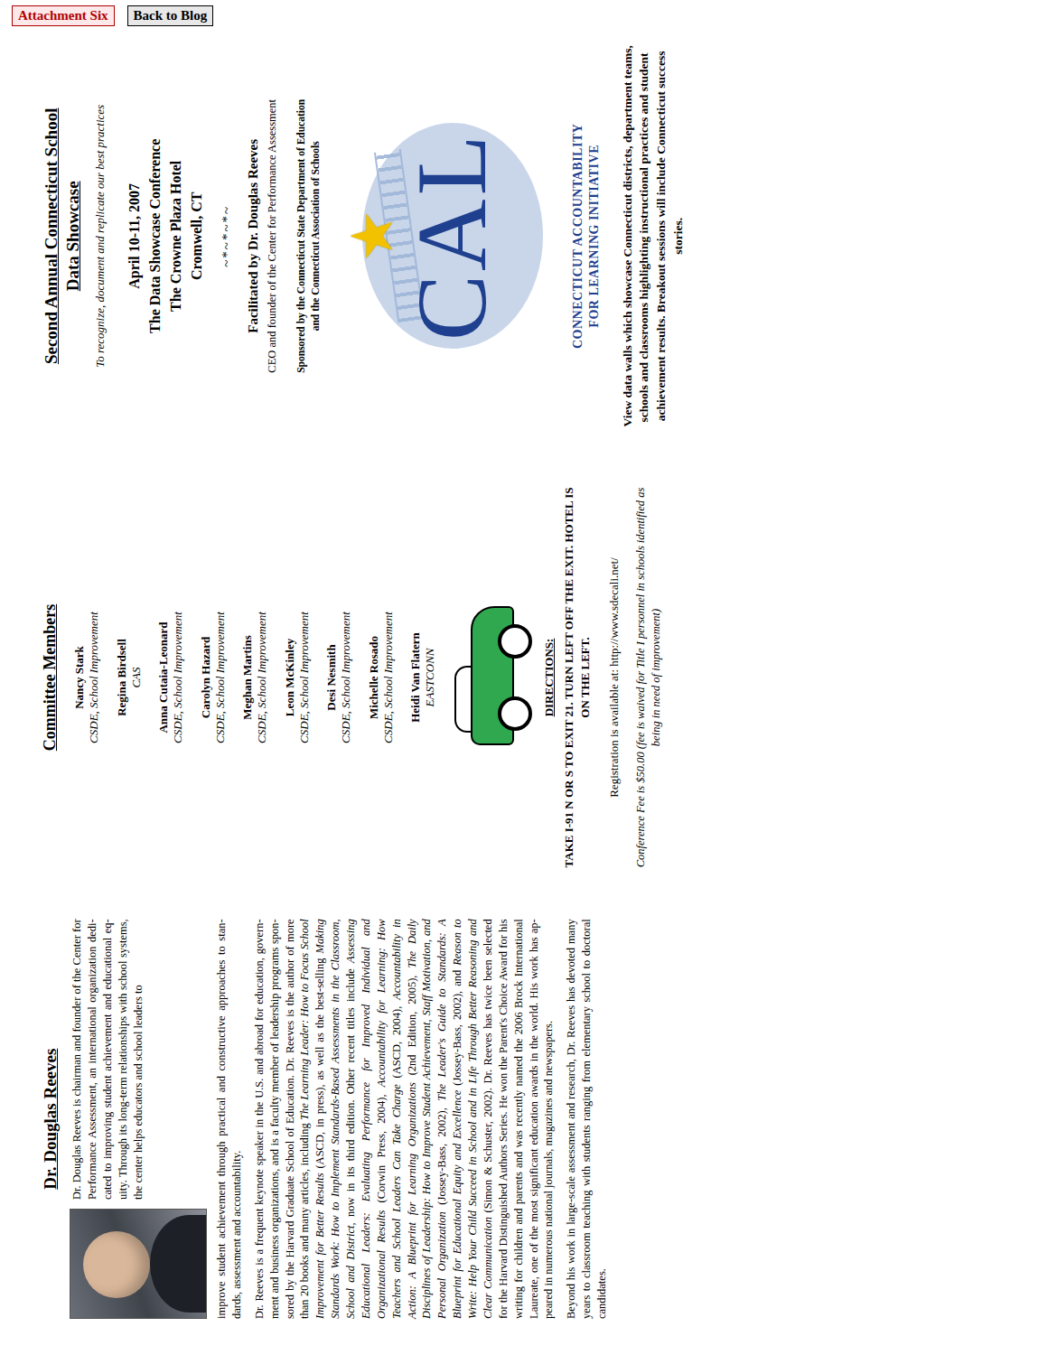Attachment Six Back to Blog
Dr. Douglas Reeves
Dr. Douglas Reeves is chairman and founder of the Center for Performance Assessment, an international organization dedicated to improving student achievement and educational equity. Through its long-term relationships with school systems, the center helps educators and school leaders to
improve student achievement through practical and constructive approaches to standards, assessment and accountability.
Dr. Reeves is a frequent keynote speaker in the U.S. and abroad for education, government and business organizations, and is a faculty member of leadership programs sponsored by the Harvard Graduate School of Education. Dr. Reeves is the author of more than 20 books and many articles, including The Learning Leader: How to Focus School Improvement for Better Results (ASCD, in press), as well as the best-selling Making Standards Work: How to Implement Standards-Based Assessments in the Classroom, School and District, now in its third edition. Other recent titles include Assessing Educational Leaders: Evaluating Performance for Improved Individual and Organizational Results (Corwin Press, 2004), Accountability for Learning: How Teachers and School Leaders Can Take Charge (ASCD, 2004), Accountability in Action: A Blueprint for Learning Organizations (2nd Edition, 2005), The Daily Disciplines of Leadership: How to Improve Student Achievement, Staff Motivation, and Personal Organization (Jossey-Bass, 2002), The Leader's Guide to Standards: A Blueprint for Educational Equity and Excellence (Jossey-Bass, 2002), and Reason to Write: Help Your Child Succeed in School and in Life Through Better Reasoning and Clear Communication (Simon & Schuster, 2002). Dr. Reeves has twice been selected for the Harvard Distinguished Authors Series. He won the Parent's Choice Award for his writing for children and parents and was recently named the 2006 Brock International Laureate, one of the most significant education awards in the world. His work has appeared in numerous national journals, magazines and newspapers.
Beyond his work in large-scale assessment and research, Dr. Reeves has devoted many years to classroom teaching with students ranging from elementary school to doctoral candidates.
Committee Members
Nancy Stark
CSDE, School Improvement
Regina Birdsell
CAS
Anna Cutaia-Leonard
CSDE, School Improvement
Carolyn Hazard
CSDE, School Improvement
Meghan Martins
CSDE, School Improvement
Leon McKinley
CSDE, School Improvement
Desi Nesmith
CSDE, School Improvement
Michelle Rosado
CSDE, School Improvement
Heidi Van Flatern
EASTCONN
DIRECTIONS: TAKE I-91 N OR S TO EXIT 21. TURN LEFT OFF THE EXIT. HOTEL IS ON THE LEFT.
Registration is available at: http://www.sdecali.net/
Conference Fee is $50.00 (fee is waived for Title I personnel in schools identified as being in need of improvement)
Second Annual Connecticut School
Data Showcase
To recognize, document and replicate our best practices
April 10-11, 2007
The Data Showcase Conference
The Crowne Plaza Hotel
Cromwell, CT
~*~*~*~
Facilitated by Dr. Douglas Reeves
CEO and founder of the Center for Performance Assessment
Sponsored by the Connecticut State Department of Education
and the Connecticut Association of Schools
★
CAL
CONNECTICUT ACCOUNTABILITY
FOR LEARNING INITIATIVE
View data walls which showcase Connecticut districts, department teams, schools and classrooms highlighting instructional practices and student achievement results. Breakout sessions will include Connecticut success stories.